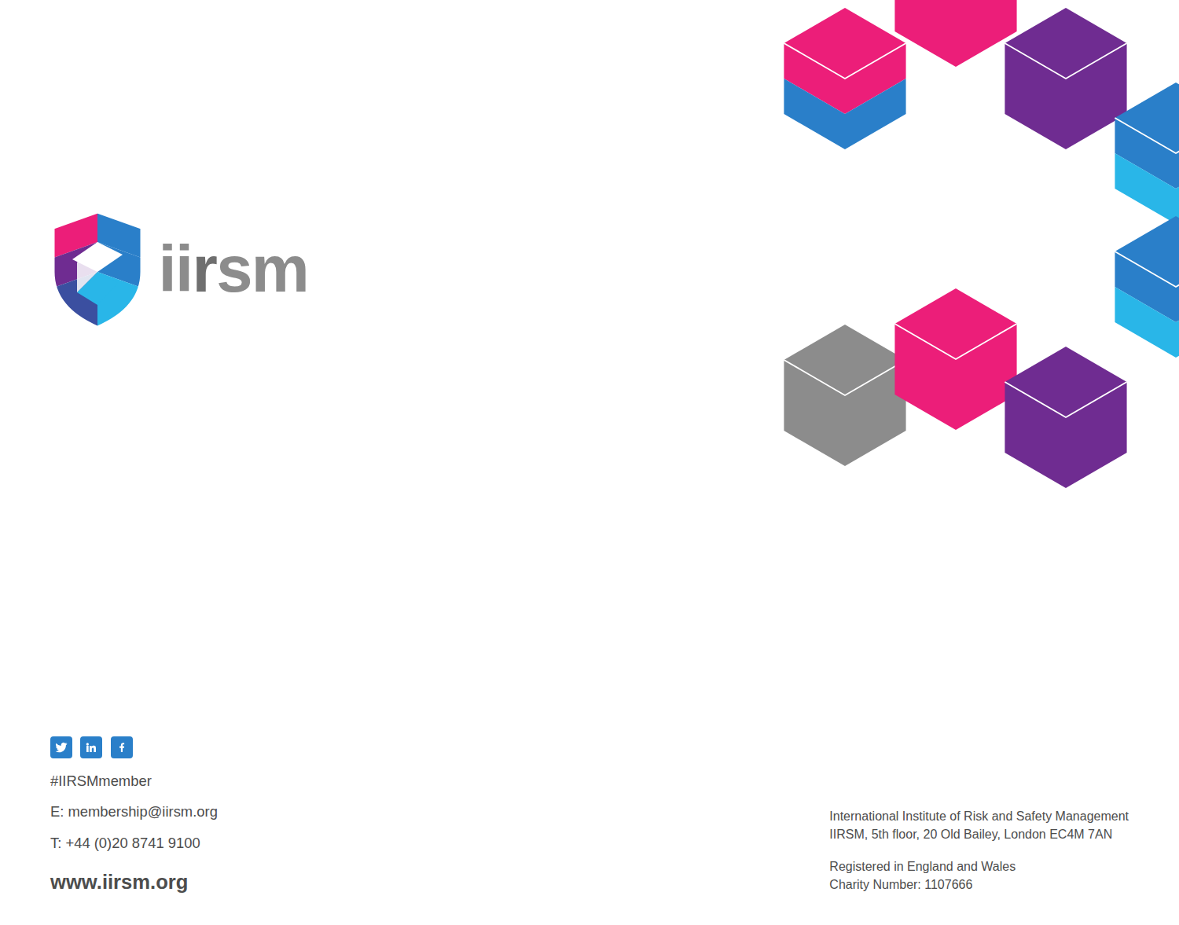iirsm
#IIRSMmember
E: membership@iirsm.org
T: +44 (0)20 8741 9100
www.iirsm.org
International Institute of Risk and Safety Management
IIRSM, 5th floor, 20 Old Bailey, London EC4M 7AN
Registered in England and Wales
Charity Number: 1107666